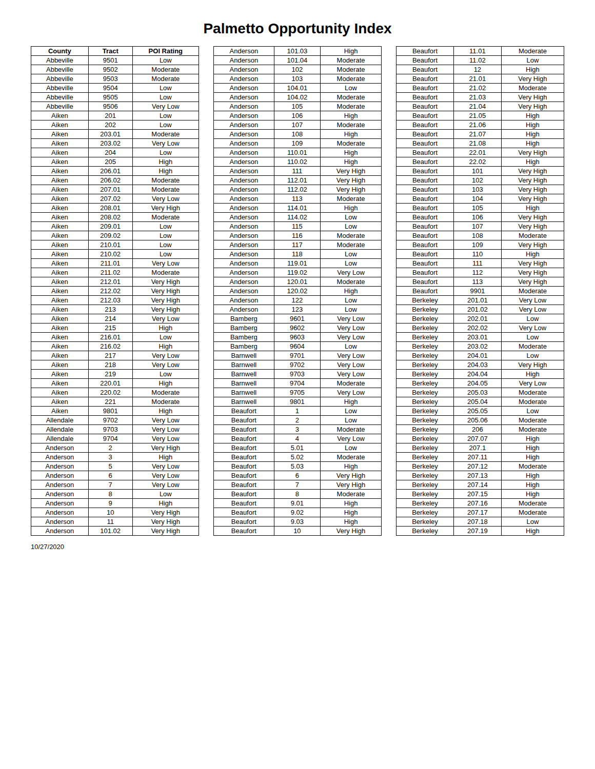Palmetto Opportunity Index
Palmetto Opportunity Index – column 1
| County | Tract | POI Rating |
| --- | --- | --- |
| Abbeville | 9501 | Low |
| Abbeville | 9502 | Moderate |
| Abbeville | 9503 | Moderate |
| Abbeville | 9504 | Low |
| Abbeville | 9505 | Low |
| Abbeville | 9506 | Very Low |
| Aiken | 201 | Low |
| Aiken | 202 | Low |
| Aiken | 203.01 | Moderate |
| Aiken | 203.02 | Very Low |
| Aiken | 204 | Low |
| Aiken | 205 | High |
| Aiken | 206.01 | High |
| Aiken | 206.02 | Moderate |
| Aiken | 207.01 | Moderate |
| Aiken | 207.02 | Very Low |
| Aiken | 208.01 | Very High |
| Aiken | 208.02 | Moderate |
| Aiken | 209.01 | Low |
| Aiken | 209.02 | Low |
| Aiken | 210.01 | Low |
| Aiken | 210.02 | Low |
| Aiken | 211.01 | Very Low |
| Aiken | 211.02 | Moderate |
| Aiken | 212.01 | Very High |
| Aiken | 212.02 | Very High |
| Aiken | 212.03 | Very High |
| Aiken | 213 | Very High |
| Aiken | 214 | Very Low |
| Aiken | 215 | High |
| Aiken | 216.01 | Low |
| Aiken | 216.02 | High |
| Aiken | 217 | Very Low |
| Aiken | 218 | Very Low |
| Aiken | 219 | Low |
| Aiken | 220.01 | High |
| Aiken | 220.02 | Moderate |
| Aiken | 221 | Moderate |
| Aiken | 9801 | High |
| Allendale | 9702 | Very Low |
| Allendale | 9703 | Very Low |
| Allendale | 9704 | Very Low |
| Anderson | 2 | Very High |
| Anderson | 3 | High |
| Anderson | 5 | Very Low |
| Anderson | 6 | Very Low |
| Anderson | 7 | Very Low |
| Anderson | 8 | Low |
| Anderson | 9 | High |
| Anderson | 10 | Very High |
| Anderson | 11 | Very High |
| Anderson | 101.02 | Very High |
Palmetto Opportunity Index – column 2
| Anderson | 101.03 | High |
| Anderson | 101.04 | Moderate |
| Anderson | 102 | Moderate |
| Anderson | 103 | Moderate |
| Anderson | 104.01 | Low |
| Anderson | 104.02 | Moderate |
| Anderson | 105 | Moderate |
| Anderson | 106 | High |
| Anderson | 107 | Moderate |
| Anderson | 108 | High |
| Anderson | 109 | Moderate |
| Anderson | 110.01 | High |
| Anderson | 110.02 | High |
| Anderson | 111 | Very High |
| Anderson | 112.01 | Very High |
| Anderson | 112.02 | Very High |
| Anderson | 113 | Moderate |
| Anderson | 114.01 | High |
| Anderson | 114.02 | Low |
| Anderson | 115 | Low |
| Anderson | 116 | Moderate |
| Anderson | 117 | Moderate |
| Anderson | 118 | Low |
| Anderson | 119.01 | Low |
| Anderson | 119.02 | Very Low |
| Anderson | 120.01 | Moderate |
| Anderson | 120.02 | High |
| Anderson | 122 | Low |
| Anderson | 123 | Low |
| Bamberg | 9601 | Very Low |
| Bamberg | 9602 | Very Low |
| Bamberg | 9603 | Very Low |
| Bamberg | 9604 | Low |
| Barnwell | 9701 | Very Low |
| Barnwell | 9702 | Very Low |
| Barnwell | 9703 | Very Low |
| Barnwell | 9704 | Moderate |
| Barnwell | 9705 | Very Low |
| Barnwell | 9801 | High |
| Beaufort | 1 | Low |
| Beaufort | 2 | Low |
| Beaufort | 3 | Moderate |
| Beaufort | 4 | Very Low |
| Beaufort | 5.01 | Low |
| Beaufort | 5.02 | Moderate |
| Beaufort | 5.03 | High |
| Beaufort | 6 | Very High |
| Beaufort | 7 | Very High |
| Beaufort | 8 | Moderate |
| Beaufort | 9.01 | High |
| Beaufort | 9.02 | High |
| Beaufort | 9.03 | High |
| Beaufort | 10 | Very High |
Palmetto Opportunity Index – column 3
| Beaufort | 11.01 | Moderate |
| Beaufort | 11.02 | Low |
| Beaufort | 12 | High |
| Beaufort | 21.01 | Very High |
| Beaufort | 21.02 | Moderate |
| Beaufort | 21.03 | Very High |
| Beaufort | 21.04 | Very High |
| Beaufort | 21.05 | High |
| Beaufort | 21.06 | High |
| Beaufort | 21.07 | High |
| Beaufort | 21.08 | High |
| Beaufort | 22.01 | Very High |
| Beaufort | 22.02 | High |
| Beaufort | 101 | Very High |
| Beaufort | 102 | Very High |
| Beaufort | 103 | Very High |
| Beaufort | 104 | Very High |
| Beaufort | 105 | High |
| Beaufort | 106 | Very High |
| Beaufort | 107 | Very High |
| Beaufort | 108 | Moderate |
| Beaufort | 109 | Very High |
| Beaufort | 110 | High |
| Beaufort | 111 | Very High |
| Beaufort | 112 | Very High |
| Beaufort | 113 | Very High |
| Beaufort | 9901 | Moderate |
| Berkeley | 201.01 | Very Low |
| Berkeley | 201.02 | Very Low |
| Berkeley | 202.01 | Low |
| Berkeley | 202.02 | Very Low |
| Berkeley | 203.01 | Low |
| Berkeley | 203.02 | Moderate |
| Berkeley | 204.01 | Low |
| Berkeley | 204.03 | Very High |
| Berkeley | 204.04 | High |
| Berkeley | 204.05 | Very Low |
| Berkeley | 205.03 | Moderate |
| Berkeley | 205.04 | Moderate |
| Berkeley | 205.05 | Low |
| Berkeley | 205.06 | Moderate |
| Berkeley | 206 | Moderate |
| Berkeley | 207.07 | High |
| Berkeley | 207.1 | High |
| Berkeley | 207.11 | High |
| Berkeley | 207.12 | Moderate |
| Berkeley | 207.13 | High |
| Berkeley | 207.14 | High |
| Berkeley | 207.15 | High |
| Berkeley | 207.16 | Moderate |
| Berkeley | 207.17 | Moderate |
| Berkeley | 207.18 | Low |
| Berkeley | 207.19 | High |
10/27/2020